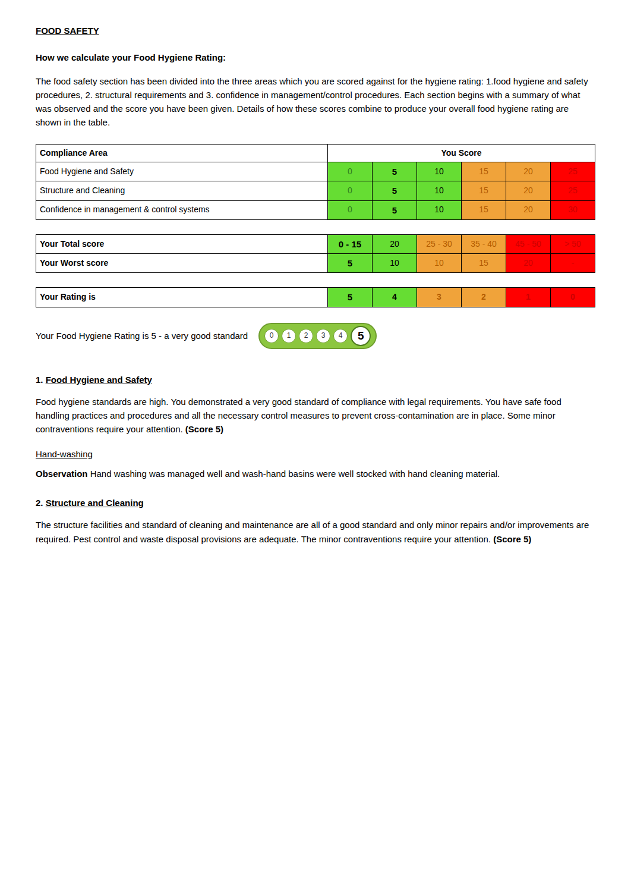FOOD SAFETY
How we calculate your Food Hygiene Rating:
The food safety section has been divided into the three areas which you are scored against for the hygiene rating: 1.food hygiene and safety procedures, 2. structural requirements and 3. confidence in management/control procedures. Each section begins with a summary of what was observed and the score you have been given. Details of how these scores combine to produce your overall food hygiene rating are shown in the table.
| Compliance Area | You Score |
| --- | --- |
| Food Hygiene and Safety | 0 | 5 | 10 | 15 | 20 | 25 |
| Structure and Cleaning | 0 | 5 | 10 | 15 | 20 | 25 |
| Confidence in management & control systems | 0 | 5 | 10 | 15 | 20 | 30 |
| Your Total score | 0 - 15 | 20 | 25 - 30 | 35 - 40 | 45 - 50 | > 50 |
| Your Worst score | 5 | 10 | 10 | 15 | 20 | - |
| Your Rating is | 5 | 4 | 3 | 2 | 1 | 0 |
Your Food Hygiene Rating is 5 - a very good standard
012345
1. Food Hygiene and Safety
Food hygiene standards are high. You demonstrated a very good standard of compliance with legal requirements. You have safe food handling practices and procedures and all the necessary control measures to prevent cross-contamination are in place. Some minor contraventions require your attention. (Score 5)
Hand-washing
Observation Hand washing was managed well and wash-hand basins were well stocked with hand cleaning material.
2. Structure and Cleaning
The structure facilities and standard of cleaning and maintenance are all of a good standard and only minor repairs and/or improvements are required. Pest control and waste disposal provisions are adequate. The minor contraventions require your attention. (Score 5)